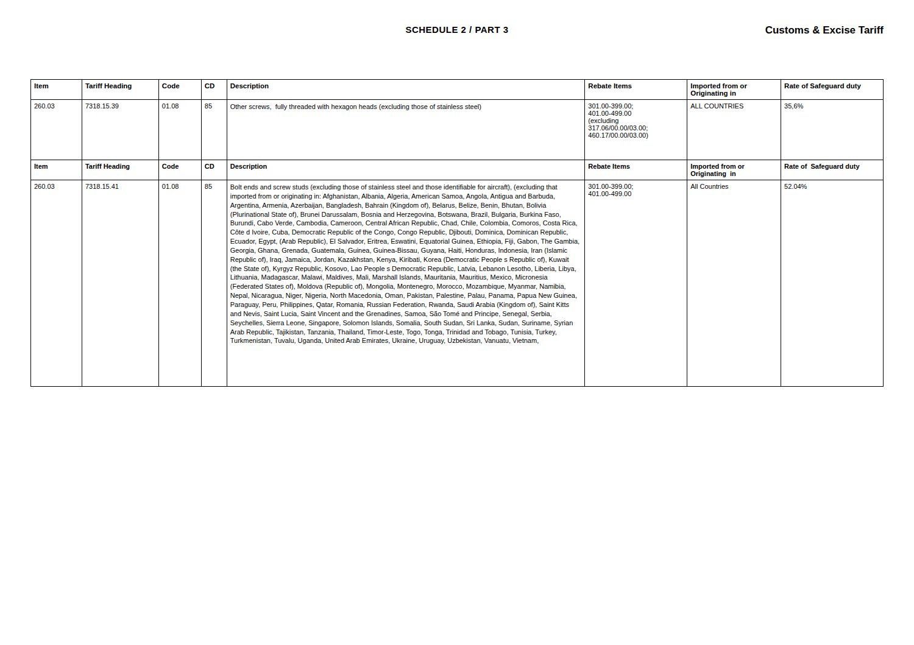SCHEDULE 2 / PART 3
Customs & Excise Tariff
| Item | Tariff Heading | Code | CD | Description | Rebate Items | Imported from or Originating in | Rate of Safeguard duty |
| --- | --- | --- | --- | --- | --- | --- | --- |
| 260.03 | 7318.15.39 | 01.08 | 85 | Other screws, fully threaded with hexagon heads (excluding those of stainless steel) | 301.00-399.00; 401.00-499.00 (excluding 317.06/00.00/03.00; 460.17/00.00/03.00) | ALL COUNTRIES | 35,6% |
| Item | Tariff Heading | Code | CD | Description | Rebate Items | Imported from or Originating in | Rate of Safeguard duty |
| 260.03 | 7318.15.41 | 01.08 | 85 | Bolt ends and screw studs (excluding those of stainless steel and those identifiable for aircraft), (excluding that imported from or originating in: Afghanistan, Albania, Algeria, American Samoa, Angola, Antigua and Barbuda, Argentina, Armenia, Azerbaijan, Bangladesh, Bahrain (Kingdom of), Belarus, Belize, Benin, Bhutan, Bolivia (Plurinational State of), Brunei Darussalam, Bosnia and Herzegovina, Botswana, Brazil, Bulgaria, Burkina Faso, Burundi, Cabo Verde, Cambodia, Cameroon, Central African Republic, Chad, Chile, Colombia, Comoros, Costa Rica, Côte d Ivoire, Cuba, Democratic Republic of the Congo, Congo Republic, Djibouti, Dominica, Dominican Republic, Ecuador, Egypt, (Arab Republic), El Salvador, Eritrea, Eswatini, Equatorial Guinea, Ethiopia, Fiji, Gabon, The Gambia, Georgia, Ghana, Grenada, Guatemala, Guinea, Guinea-Bissau, Guyana, Haiti, Honduras, Indonesia, Iran (Islamic Republic of), Iraq, Jamaica, Jordan, Kazakhstan, Kenya, Kiribati, Korea (Democratic People s Republic of), Kuwait (the State of), Kyrgyz Republic, Kosovo, Lao People s Democratic Republic, Latvia, Lebanon Lesotho, Liberia, Libya, Lithuania, Madagascar, Malawi, Maldives, Mali, Marshall Islands, Mauritania, Mauritius, Mexico, Micronesia (Federated States of), Moldova (Republic of), Mongolia, Montenegro, Morocco, Mozambique, Myanmar, Namibia, Nepal, Nicaragua, Niger, Nigeria, North Macedonia, Oman, Pakistan, Palestine, Palau, Panama, Papua New Guinea, Paraguay, Peru, Philippines, Qatar, Romania, Russian Federation, Rwanda, Saudi Arabia (Kingdom of), Saint Kitts and Nevis, Saint Lucia, Saint Vincent and the Grenadines, Samoa, São Tomé and Principe, Senegal, Serbia, Seychelles, Sierra Leone, Singapore, Solomon Islands, Somalia, South Sudan, Sri Lanka, Sudan, Suriname, Syrian Arab Republic, Tajikistan, Tanzania, Thailand, Timor-Leste, Togo, Tonga, Trinidad and Tobago, Tunisia, Turkey, Turkmenistan, Tuvalu, Uganda, United Arab Emirates, Ukraine, Uruguay, Uzbekistan, Vanuatu, Vietnam, | 301.00-399.00; 401.00-499.00 | All Countries | 52.04% |